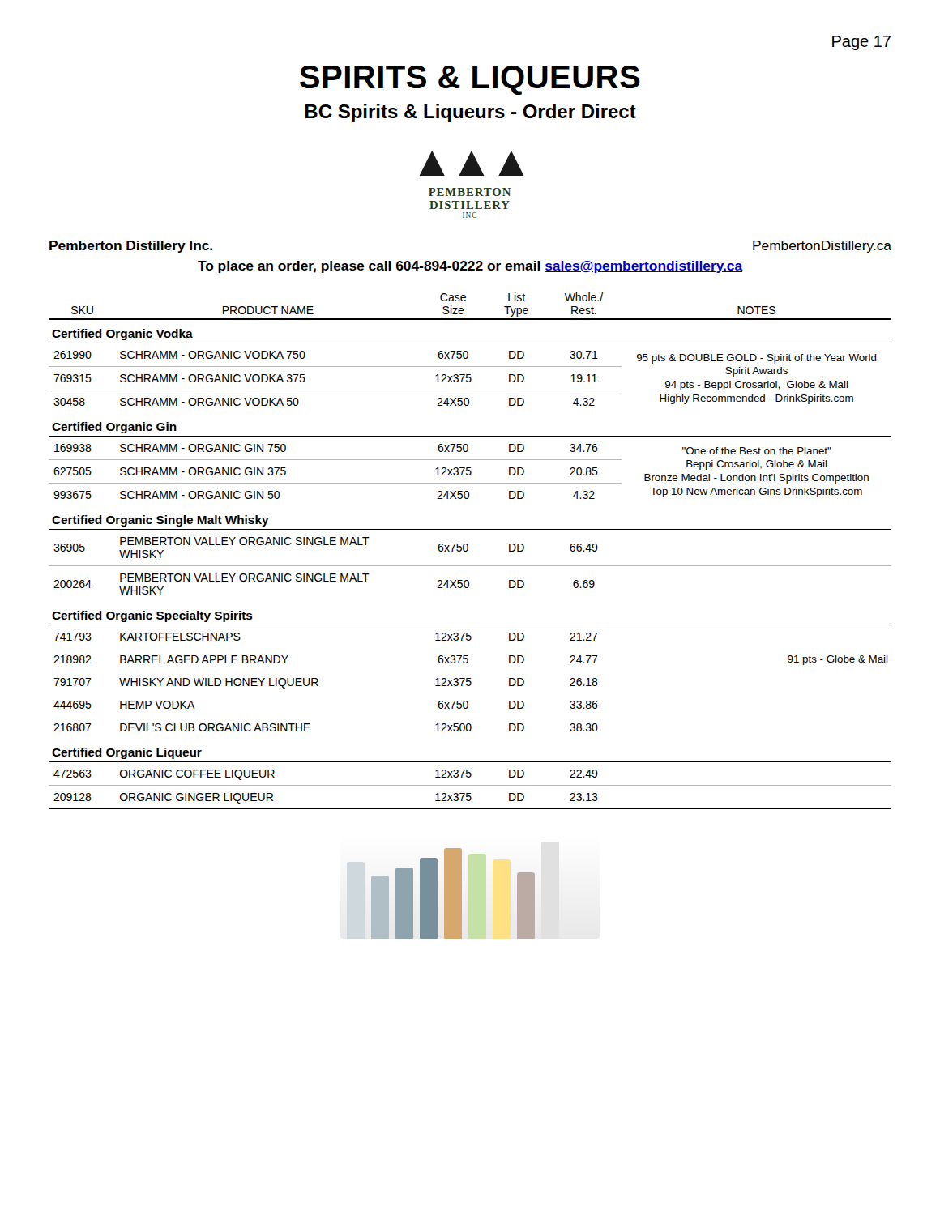Page 17
SPIRITS & LIQUEURS
BC Spirits & Liqueurs - Order Direct
▲▲▲
PEMBERTON
DISTILLERY
INC
Pemberton Distillery Inc.
PembertonDistillery.ca
To place an order, please call 604-894-0222 or email sales@pembertondistillery.ca
| SKU | PRODUCT NAME | Case Size | List Type | Whole./ Rest. | NOTES |
| --- | --- | --- | --- | --- | --- |
| Certified Organic Vodka |
| 261990 | SCHRAMM - ORGANIC VODKA 750 | 6x750 | DD | 30.71 | 95 pts & DOUBLE GOLD - Spirit of the Year World Spirit Awards 94 pts - Beppi Crosariol, Globe & Mail Highly Recommended - DrinkSpirits.com |
| 769315 | SCHRAMM - ORGANIC VODKA 375 | 12x375 | DD | 19.11 |
| 30458 | SCHRAMM - ORGANIC VODKA 50 | 24X50 | DD | 4.32 |
| Certified Organic Gin |
| 169938 | SCHRAMM - ORGANIC GIN 750 | 6x750 | DD | 34.76 | "One of the Best on the Planet" Beppi Crosariol, Globe & Mail Bronze Medal - London Int'l Spirits Competition Top 10 New American Gins DrinkSpirits.com |
| 627505 | SCHRAMM - ORGANIC GIN 375 | 12x375 | DD | 20.85 |
| 993675 | SCHRAMM - ORGANIC GIN 50 | 24X50 | DD | 4.32 |
| Certified Organic Single Malt Whisky |
| 36905 | PEMBERTON VALLEY ORGANIC SINGLE MALT WHISKY | 6x750 | DD | 66.49 | |
| 200264 | PEMBERTON VALLEY ORGANIC SINGLE MALT WHISKY | 24X50 | DD | 6.69 | |
| Certified Organic Specialty Spirits |
| 741793 | KARTOFFELSCHNAPS | 12x375 | DD | 21.27 | |
| 218982 | BARREL AGED APPLE BRANDY | 6x375 | DD | 24.77 | 91 pts - Globe & Mail |
| 791707 | WHISKY AND WILD HONEY LIQUEUR | 12x375 | DD | 26.18 | |
| 444695 | HEMP VODKA | 6x750 | DD | 33.86 | |
| 216807 | DEVIL'S CLUB ORGANIC ABSINTHE | 12x500 | DD | 38.30 | |
| Certified Organic Liqueur |
| 472563 | ORGANIC COFFEE LIQUEUR | 12x375 | DD | 22.49 | |
| 209128 | ORGANIC GINGER LIQUEUR | 12x375 | DD | 23.13 | |